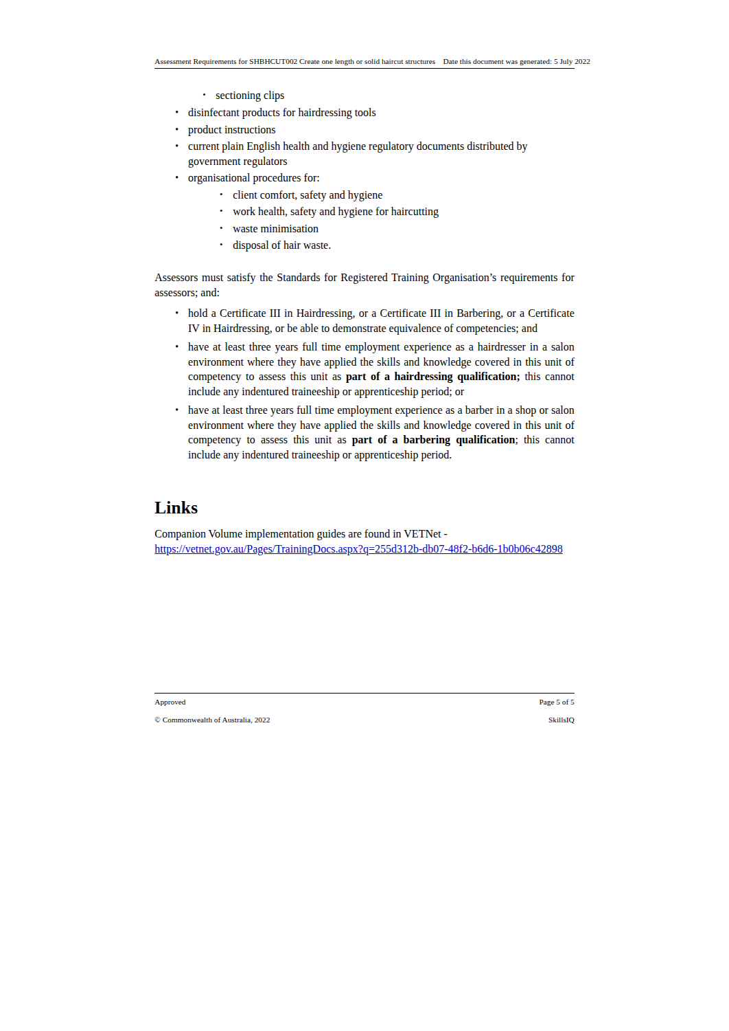Assessment Requirements for SHBHCUT002 Create one length or solid haircut structures Date this document was generated: 5 July 2022
sectioning clips
disinfectant products for hairdressing tools
product instructions
current plain English health and hygiene regulatory documents distributed by government regulators
organisational procedures for:
client comfort, safety and hygiene
work health, safety and hygiene for haircutting
waste minimisation
disposal of hair waste.
Assessors must satisfy the Standards for Registered Training Organisation’s requirements for assessors; and:
hold a Certificate III in Hairdressing, or a Certificate III in Barbering, or a Certificate IV in Hairdressing, or be able to demonstrate equivalence of competencies; and
have at least three years full time employment experience as a hairdresser in a salon environment where they have applied the skills and knowledge covered in this unit of competency to assess this unit as part of a hairdressing qualification; this cannot include any indentured traineeship or apprenticeship period; or
have at least three years full time employment experience as a barber in a shop or salon environment where they have applied the skills and knowledge covered in this unit of competency to assess this unit as part of a barbering qualification; this cannot include any indentured traineeship or apprenticeship period.
Links
Companion Volume implementation guides are found in VETNet -
https://vetnet.gov.au/Pages/TrainingDocs.aspx?q=255d312b-db07-48f2-b6d6-1b0b06c42898
Approved © Commonwealth of Australia, 2022
Page 5 of 5 SkillsIQ